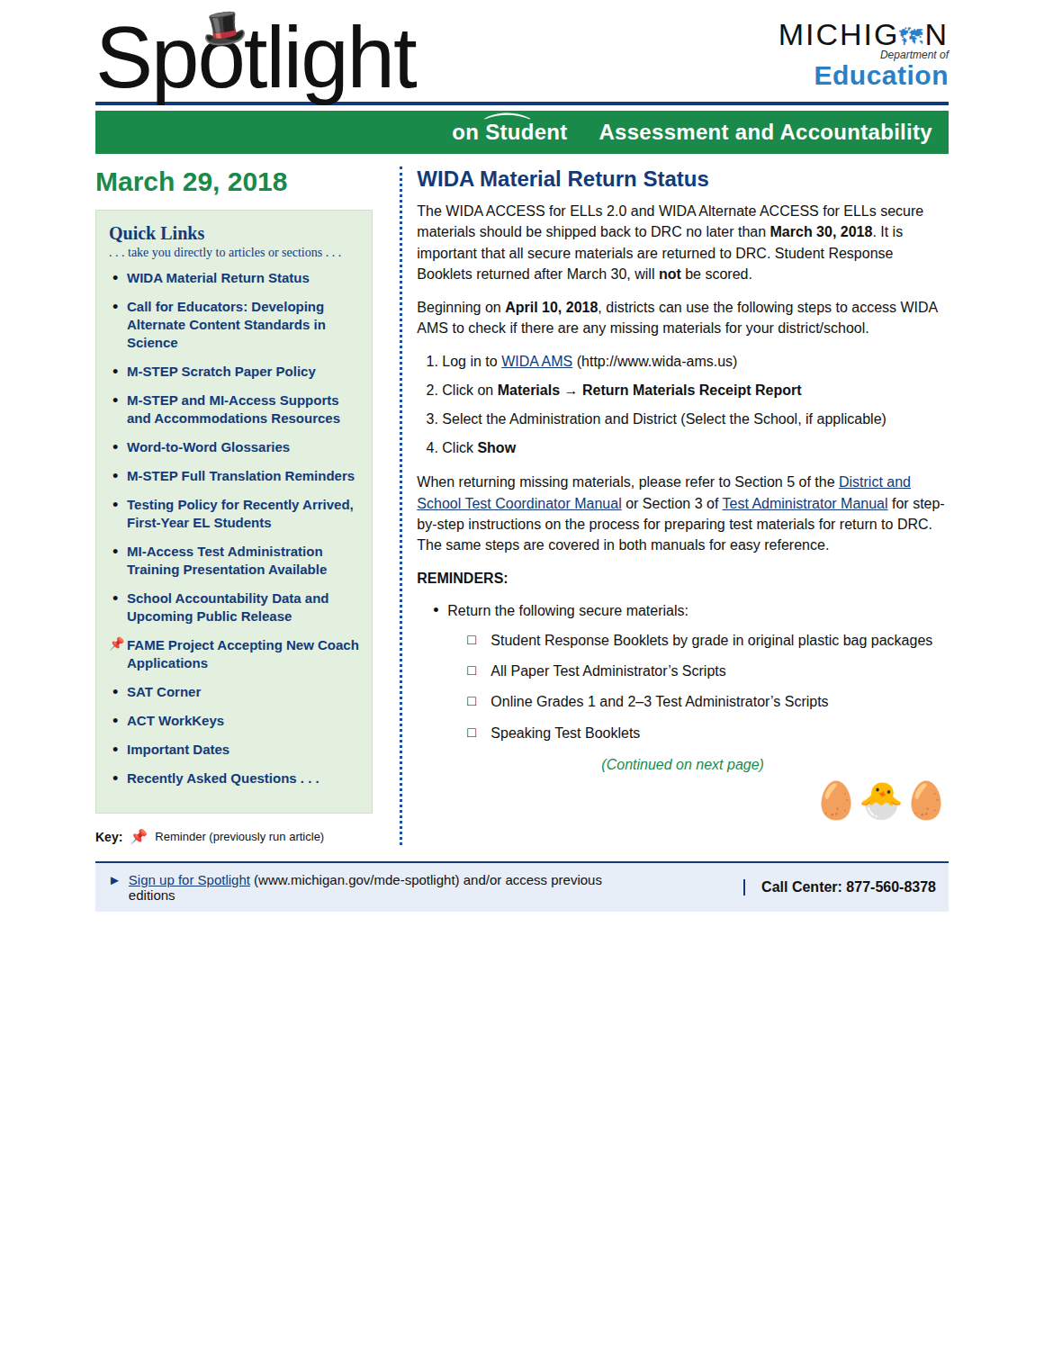Sp🎩otlight
MICHIG🗺N
Department of
Education
⌒ on Student Assessment and Accountability
March 29, 2018
Quick Links . . . take you directly to articles or sections . . .
WIDA Material Return Status
Call for Educators: Developing Alternate Content Standards in Science
M-STEP Scratch Paper Policy
M-STEP and MI-Access Supports and Accommodations Resources
Word-to-Word Glossaries
M-STEP Full Translation Reminders
Testing Policy for Recently Arrived, First-Year EL Students
MI-Access Test Administration Training Presentation Available
School Accountability Data and Upcoming Public Release
📌FAME Project Accepting New Coach Applications
SAT Corner
ACT WorkKeys
Important Dates
Recently Asked Questions . . .
Key: 📌 Reminder (previously run article)
WIDA Material Return Status
The WIDA ACCESS for ELLs 2.0 and WIDA Alternate ACCESS for ELLs secure materials should be shipped back to DRC no later than March 30, 2018. It is important that all secure materials are returned to DRC. Student Response Booklets returned after March 30, will not be scored.
Beginning on April 10, 2018, districts can use the following steps to access WIDA AMS to check if there are any missing materials for your district/school.
Log in to WIDA AMS (http://www.wida-ams.us)
Click on Materials → Return Materials Receipt Report
Select the Administration and District (Select the School, if applicable)
Click Show
When returning missing materials, please refer to Section 5 of the District and School Test Coordinator Manual or Section 3 of Test Administrator Manual for step-by-step instructions on the process for preparing test materials for return to DRC. The same steps are covered in both manuals for easy reference.
REMINDERS:
Return the following secure materials:
Student Response Booklets by grade in original plastic bag packages
All Paper Test Administrator’s Scripts
Online Grades 1 and 2–3 Test Administrator’s Scripts
Speaking Test Booklets
(Continued on next page)
🥚🐣🥚
► Sign up for Spotlight (www.michigan.gov/mde-spotlight) and/or access previous editions
Call Center: 877-560-8378